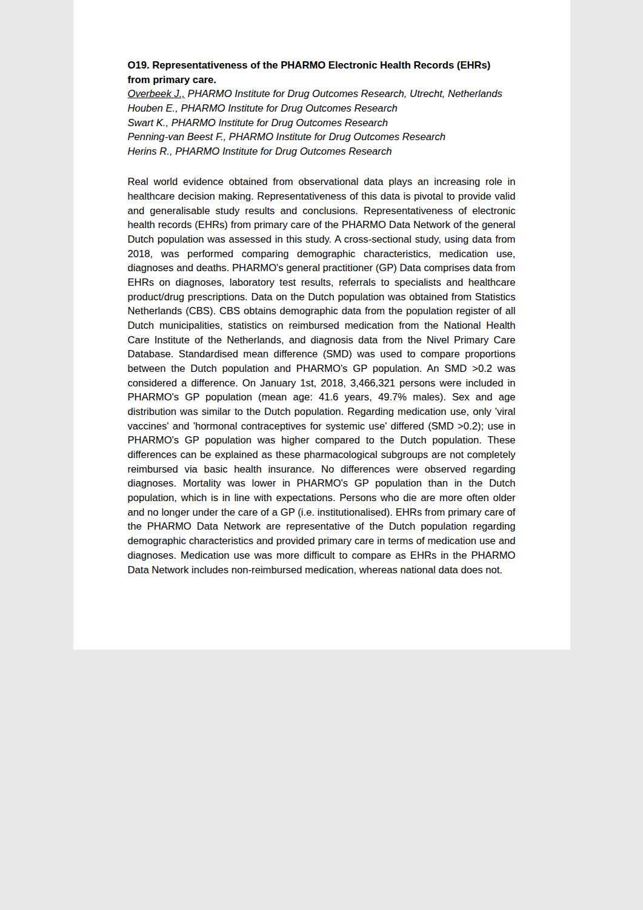O19. Representativeness of the PHARMO Electronic Health Records (EHRs) from primary care.
Overbeek J., PHARMO Institute for Drug Outcomes Research, Utrecht, Netherlands
Houben E., PHARMO Institute for Drug Outcomes Research
Swart K., PHARMO Institute for Drug Outcomes Research
Penning-van Beest F., PHARMO Institute for Drug Outcomes Research
Herins R., PHARMO Institute for Drug Outcomes Research
Real world evidence obtained from observational data plays an increasing role in healthcare decision making. Representativeness of this data is pivotal to provide valid and generalisable study results and conclusions. Representativeness of electronic health records (EHRs) from primary care of the PHARMO Data Network of the general Dutch population was assessed in this study. A cross-sectional study, using data from 2018, was performed comparing demographic characteristics, medication use, diagnoses and deaths. PHARMO's general practitioner (GP) Data comprises data from EHRs on diagnoses, laboratory test results, referrals to specialists and healthcare product/drug prescriptions. Data on the Dutch population was obtained from Statistics Netherlands (CBS). CBS obtains demographic data from the population register of all Dutch municipalities, statistics on reimbursed medication from the National Health Care Institute of the Netherlands, and diagnosis data from the Nivel Primary Care Database. Standardised mean difference (SMD) was used to compare proportions between the Dutch population and PHARMO's GP population. An SMD >0.2 was considered a difference. On January 1st, 2018, 3,466,321 persons were included in PHARMO's GP population (mean age: 41.6 years, 49.7% males). Sex and age distribution was similar to the Dutch population. Regarding medication use, only 'viral vaccines' and 'hormonal contraceptives for systemic use' differed (SMD >0.2); use in PHARMO's GP population was higher compared to the Dutch population. These differences can be explained as these pharmacological subgroups are not completely reimbursed via basic health insurance. No differences were observed regarding diagnoses. Mortality was lower in PHARMO's GP population than in the Dutch population, which is in line with expectations. Persons who die are more often older and no longer under the care of a GP (i.e. institutionalised). EHRs from primary care of the PHARMO Data Network are representative of the Dutch population regarding demographic characteristics and provided primary care in terms of medication use and diagnoses. Medication use was more difficult to compare as EHRs in the PHARMO Data Network includes non-reimbursed medication, whereas national data does not.